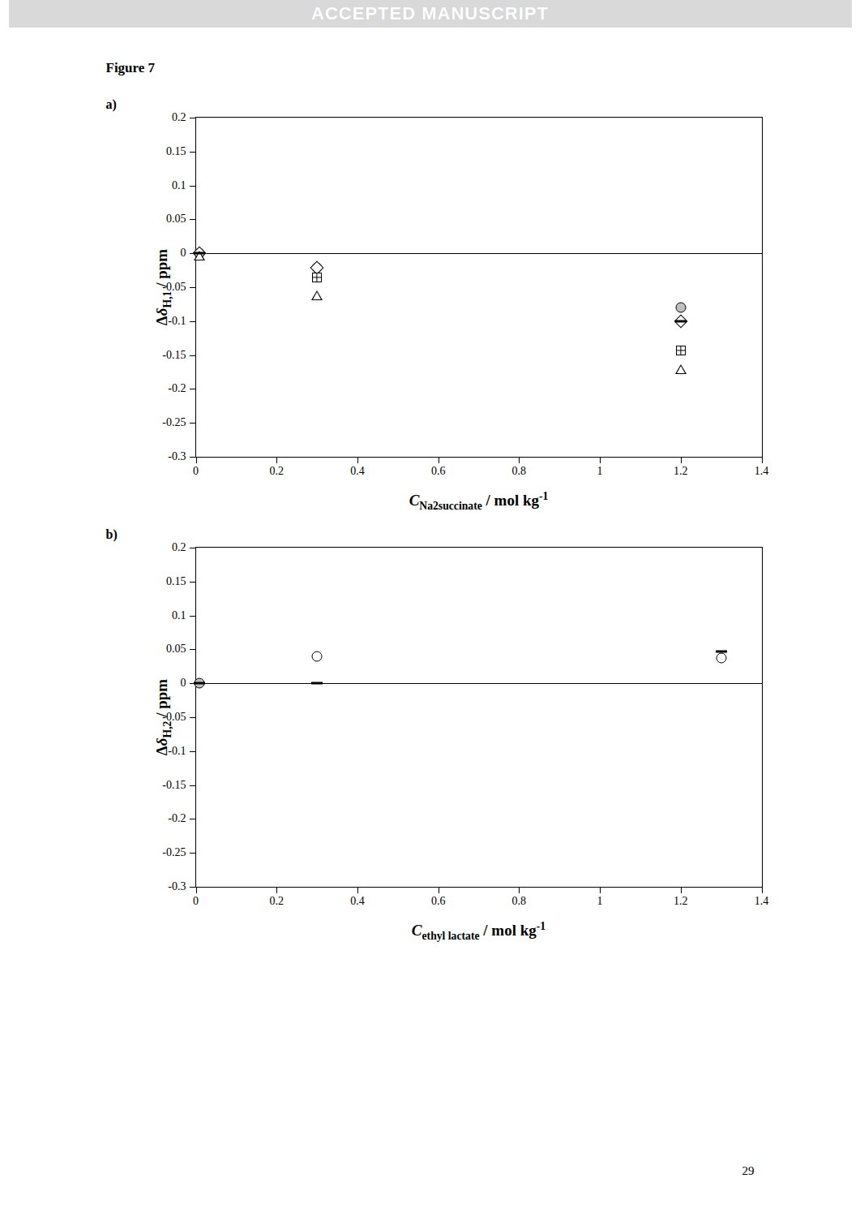ACCEPTED MANUSCRIPT
N
Figure 7
a)
0.2
0.15
0.1
0.05
0
-0.05
-0.1
-0.15
-0.2
-0.25
-0.3
0
0.2
0.4
0.6
0.8
1
1.2
1.4
ΔδH,1 / ppm
CNa2succinate / mol kg-1
b)
0.2
0.15
0.1
0.05
0
-0.05
-0.1
-0.15
-0.2
-0.25
-0.3
0
0.2
0.4
0.6
0.8
1
1.2
1.4
ΔδH,2 / ppm
Cethyl lactate / mol kg-1
29